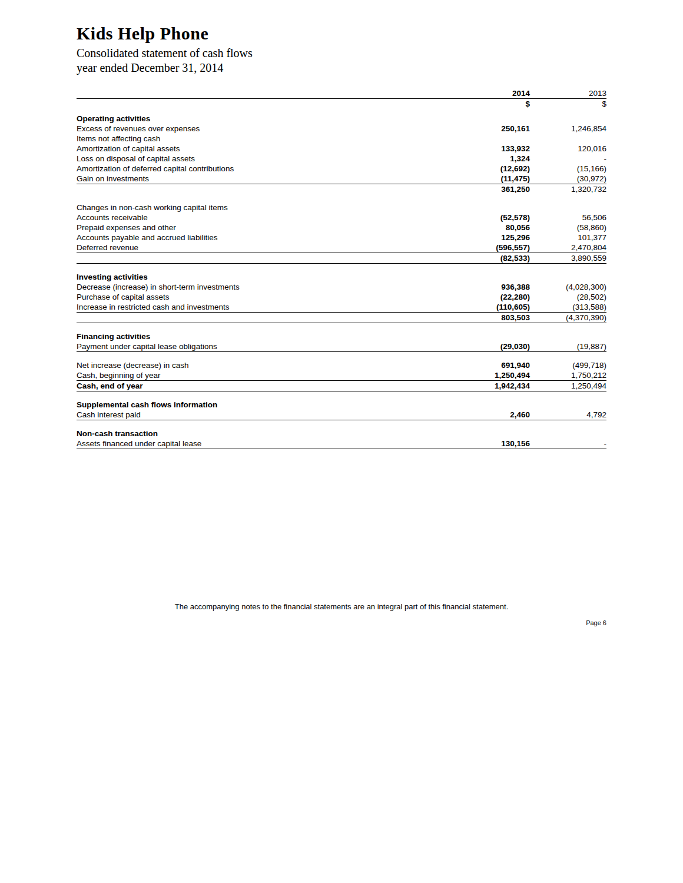Kids Help Phone
Consolidated statement of cash flows
year ended December 31, 2014
| | 2014 | 2013 |
| | $ | $ |
| Operating activities | | |
| Excess of revenues over expenses | 250,161 | 1,246,854 |
| Items not affecting cash | | |
| Amortization of capital assets | 133,932 | 120,016 |
| Loss on disposal of capital assets | 1,324 | - |
| Amortization of deferred capital contributions | (12,692) | (15,166) |
| Gain on investments | (11,475) | (30,972) |
| | 361,250 | 1,320,732 |
| Changes in non-cash working capital items | | |
| Accounts receivable | (52,578) | 56,506 |
| Prepaid expenses and other | 80,056 | (58,860) |
| Accounts payable and accrued liabilities | 125,296 | 101,377 |
| Deferred revenue | (596,557) | 2,470,804 |
| | (82,533) | 3,890,559 |
| Investing activities | | |
| Decrease (increase) in short-term investments | 936,388 | (4,028,300) |
| Purchase of capital assets | (22,280) | (28,502) |
| Increase in restricted cash and investments | (110,605) | (313,588) |
| | 803,503 | (4,370,390) |
| Financing activities | | |
| Payment under capital lease obligations | (29,030) | (19,887) |
| Net increase (decrease) in cash | 691,940 | (499,718) |
| Cash, beginning of year | 1,250,494 | 1,750,212 |
| Cash, end of year | 1,942,434 | 1,250,494 |
| Supplemental cash flows information | | |
| Cash interest paid | 2,460 | 4,792 |
| Non-cash transaction | | |
| Assets financed under capital lease | 130,156 | - |
The accompanying notes to the financial statements are an integral part of this financial statement.
Page 6